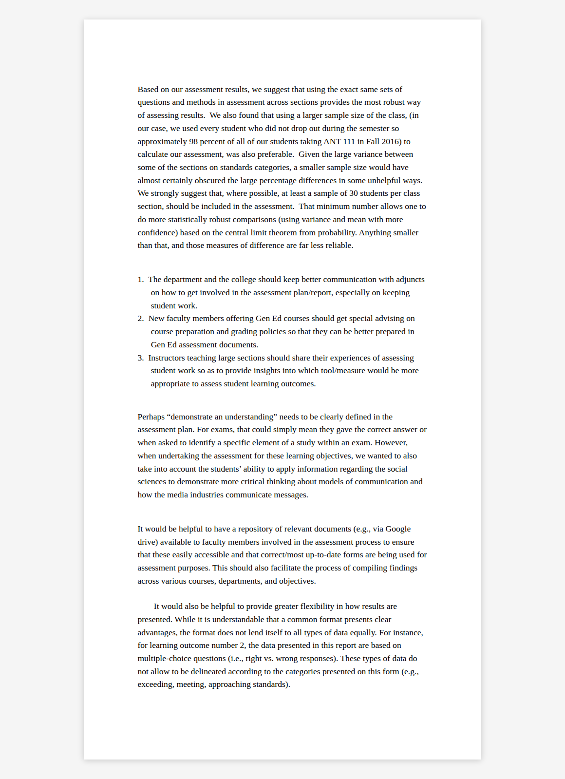Based on our assessment results, we suggest that using the exact same sets of questions and methods in assessment across sections provides the most robust way of assessing results. We also found that using a larger sample size of the class, (in our case, we used every student who did not drop out during the semester so approximately 98 percent of all of our students taking ANT 111 in Fall 2016) to calculate our assessment, was also preferable. Given the large variance between some of the sections on standards categories, a smaller sample size would have almost certainly obscured the large percentage differences in some unhelpful ways. We strongly suggest that, where possible, at least a sample of 30 students per class section, should be included in the assessment. That minimum number allows one to do more statistically robust comparisons (using variance and mean with more confidence) based on the central limit theorem from probability. Anything smaller than that, and those measures of difference are far less reliable.
1. The department and the college should keep better communication with adjuncts on how to get involved in the assessment plan/report, especially on keeping student work.
2. New faculty members offering Gen Ed courses should get special advising on course preparation and grading policies so that they can be better prepared in Gen Ed assessment documents.
3. Instructors teaching large sections should share their experiences of assessing student work so as to provide insights into which tool/measure would be more appropriate to assess student learning outcomes.
Perhaps “demonstrate an understanding” needs to be clearly defined in the assessment plan. For exams, that could simply mean they gave the correct answer or when asked to identify a specific element of a study within an exam. However, when undertaking the assessment for these learning objectives, we wanted to also take into account the students’ ability to apply information regarding the social sciences to demonstrate more critical thinking about models of communication and how the media industries communicate messages.
It would be helpful to have a repository of relevant documents (e.g., via Google drive) available to faculty members involved in the assessment process to ensure that these easily accessible and that correct/most up-to-date forms are being used for assessment purposes. This should also facilitate the process of compiling findings across various courses, departments, and objectives.
It would also be helpful to provide greater flexibility in how results are presented. While it is understandable that a common format presents clear advantages, the format does not lend itself to all types of data equally. For instance, for learning outcome number 2, the data presented in this report are based on multiple-choice questions (i.e., right vs. wrong responses). These types of data do not allow to be delineated according to the categories presented on this form (e.g., exceeding, meeting, approaching standards).